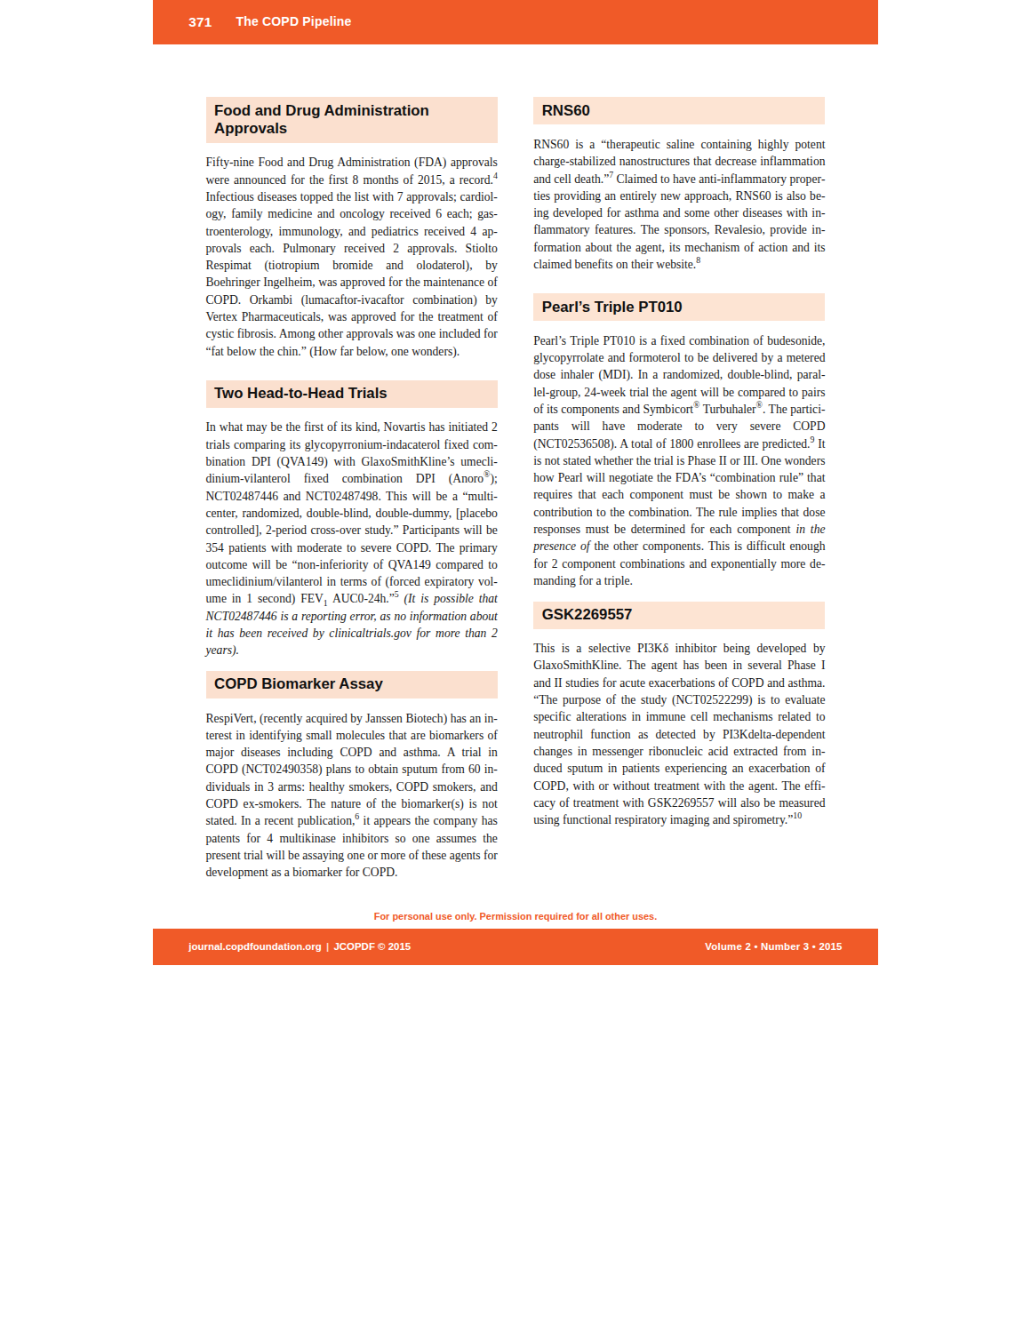371 The COPD Pipeline
Food and Drug Administration
Approvals
Fifty-nine Food and Drug Administration (FDA) approvals were announced for the first 8 months of 2015, a record.4 Infectious diseases topped the list with 7 approvals; cardiology, family medicine and oncology received 6 each; gastroenterology, immunology, and pediatrics received 4 approvals each. Pulmonary received 2 approvals. Stiolto Respimat (tiotropium bromide and olodaterol), by Boehringer Ingelheim, was approved for the maintenance of COPD. Orkambi (lumacaftor-ivacaftor combination) by Vertex Pharmaceuticals, was approved for the treatment of cystic fibrosis. Among other approvals was one included for “fat below the chin.” (How far below, one wonders).
Two Head-to-Head Trials
In what may be the first of its kind, Novartis has initiated 2 trials comparing its glycopyrronium-indacaterol fixed combination DPI (QVA149) with GlaxoSmithKline’s umeclidinium-vilanterol fixed combination DPI (Anoro®); NCT02487446 and NCT02487498. This will be a “multi-center, randomized, double-blind, double-dummy, [placebo controlled], 2-period cross-over study.” Participants will be 354 patients with moderate to severe COPD. The primary outcome will be “non-inferiority of QVA149 compared to umeclidinium/vilanterol in terms of (forced expiratory volume in 1 second) FEV1 AUC0-24h.”5 (It is possible that NCT02487446 is a reporting error, as no information about it has been received by clinicaltrials.gov for more than 2 years).
COPD Biomarker Assay
RespiVert, (recently acquired by Janssen Biotech) has an interest in identifying small molecules that are biomarkers of major diseases including COPD and asthma. A trial in COPD (NCT02490358) plans to obtain sputum from 60 individuals in 3 arms: healthy smokers, COPD smokers, and COPD ex-smokers. The nature of the biomarker(s) is not stated. In a recent publication,6 it appears the company has patents for 4 multikinase inhibitors so one assumes the present trial will be assaying one or more of these agents for development as a biomarker for COPD.
RNS60
RNS60 is a “therapeutic saline containing highly potent charge-stabilized nanostructures that decrease inflammation and cell death.”7 Claimed to have anti-inflammatory properties providing an entirely new approach, RNS60 is also being developed for asthma and some other diseases with inflammatory features. The sponsors, Revalesio, provide information about the agent, its mechanism of action and its claimed benefits on their website.8
Pearl’s Triple PT010
Pearl’s Triple PT010 is a fixed combination of budesonide, glycopyrrolate and formoterol to be delivered by a metered dose inhaler (MDI). In a randomized, double-blind, parallel-group, 24-week trial the agent will be compared to pairs of its components and Symbicort® Turbuhaler®. The participants will have moderate to very severe COPD (NCT02536508). A total of 1800 enrollees are predicted.9 It is not stated whether the trial is Phase II or III. One wonders how Pearl will negotiate the FDA’s “combination rule” that requires that each component must be shown to make a contribution to the combination. The rule implies that dose responses must be determined for each component in the presence of the other components. This is difficult enough for 2 component combinations and exponentially more demanding for a triple.
GSK2269557
This is a selective PI3Kδ inhibitor being developed by GlaxoSmithKline. The agent has been in several Phase I and II studies for acute exacerbations of COPD and asthma. “The purpose of the study (NCT02522299) is to evaluate specific alterations in immune cell mechanisms related to neutrophil function as detected by PI3Kdelta-dependent changes in messenger ribonucleic acid extracted from induced sputum in patients experiencing an exacerbation of COPD, with or without treatment with the agent. The efficacy of treatment with GSK2269557 will also be measured using functional respiratory imaging and spirometry.”10
For personal use only. Permission required for all other uses.
journal.copdfoundation.org | JCOPDF © 2015
Volume 2 • Number 3 • 2015